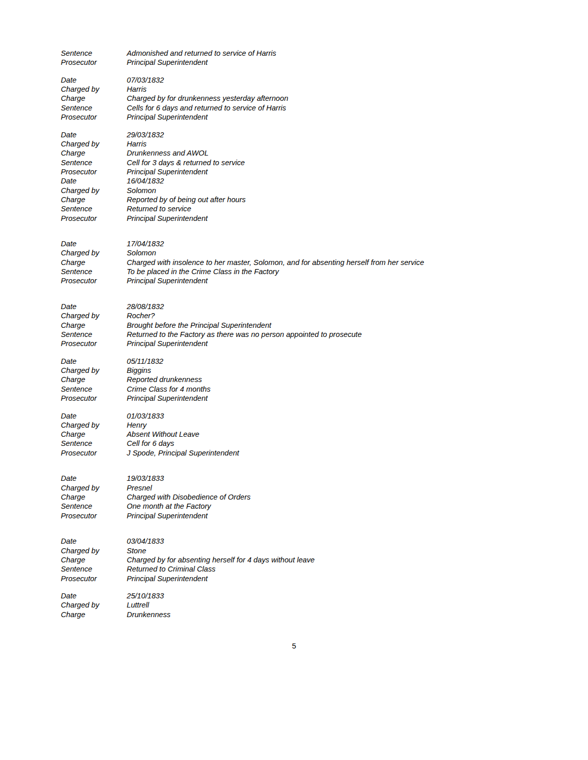| Sentence | Admonished and returned to service of Harris |
| Prosecutor | Principal Superintendent |
| Date | 07/03/1832 |
| Charged by | Harris |
| Charge | Charged by for drunkenness yesterday afternoon |
| Sentence | Cells for 6 days and returned to service of Harris |
| Prosecutor | Principal Superintendent |
| Date | 29/03/1832 |
| Charged by | Harris |
| Charge | Drunkenness and AWOL |
| Sentence | Cell for 3 days & returned to service |
| Prosecutor | Principal Superintendent |
| Date | 16/04/1832 |
| Charged by | Solomon |
| Charge | Reported by of being out after hours |
| Sentence | Returned to service |
| Prosecutor | Principal Superintendent |
| Date | 17/04/1832 |
| Charged by | Solomon |
| Charge | Charged with insolence to her master, Solomon, and for absenting herself from her service |
| Sentence | To be placed in the Crime Class in the Factory |
| Prosecutor | Principal Superintendent |
| Date | 28/08/1832 |
| Charged by | Rocher? |
| Charge | Brought before the Principal Superintendent |
| Sentence | Returned to the Factory as there was no person appointed to prosecute |
| Prosecutor | Principal Superintendent |
| Date | 05/11/1832 |
| Charged by | Biggins |
| Charge | Reported drunkenness |
| Sentence | Crime Class for 4 months |
| Prosecutor | Principal Superintendent |
| Date | 01/03/1833 |
| Charged by | Henry |
| Charge | Absent Without Leave |
| Sentence | Cell for 6 days |
| Prosecutor | J Spode, Principal Superintendent |
| Date | 19/03/1833 |
| Charged by | Presnel |
| Charge | Charged with Disobedience of Orders |
| Sentence | One month at the Factory |
| Prosecutor | Principal Superintendent |
| Date | 03/04/1833 |
| Charged by | Stone |
| Charge | Charged by for absenting herself for 4 days without leave |
| Sentence | Returned to Criminal Class |
| Prosecutor | Principal Superintendent |
| Date | 25/10/1833 |
| Charged by | Luttrell |
| Charge | Drunkenness |
5